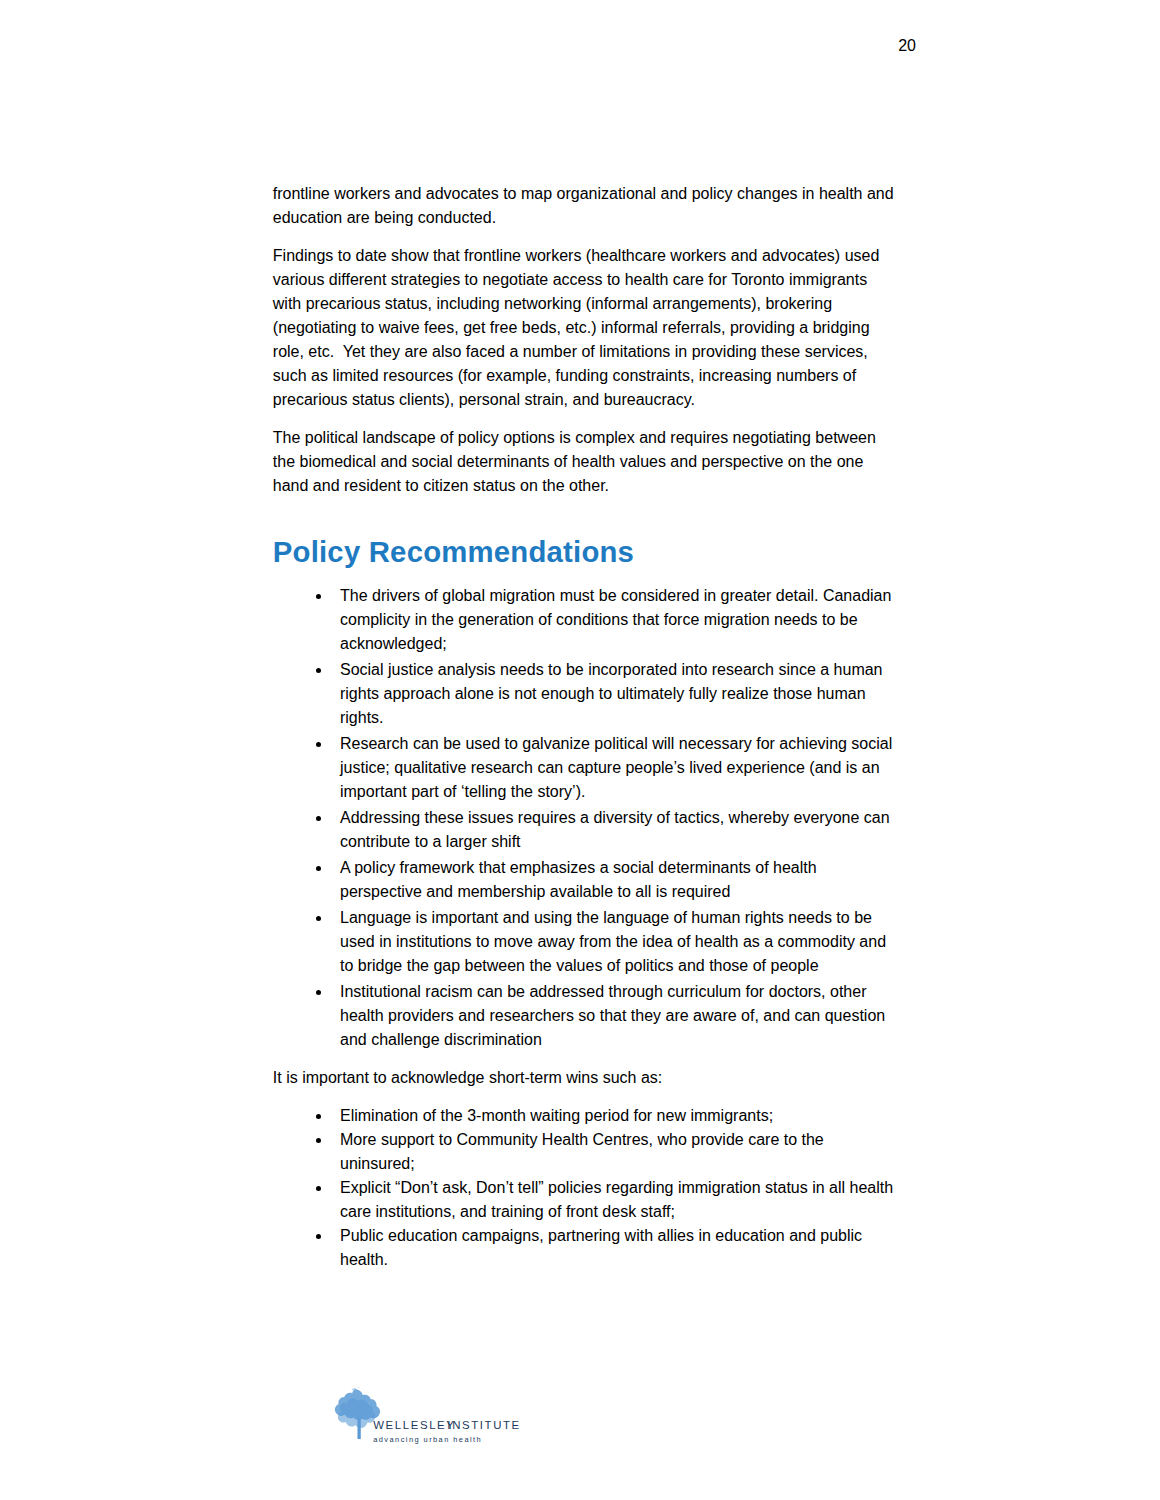20
frontline workers and advocates to map organizational and policy changes in health and education are being conducted.
Findings to date show that frontline workers (healthcare workers and advocates) used various different strategies to negotiate access to health care for Toronto immigrants with precarious status, including networking (informal arrangements), brokering (negotiating to waive fees, get free beds, etc.) informal referrals, providing a bridging role, etc. Yet they are also faced a number of limitations in providing these services, such as limited resources (for example, funding constraints, increasing numbers of precarious status clients), personal strain, and bureaucracy.
The political landscape of policy options is complex and requires negotiating between the biomedical and social determinants of health values and perspective on the one hand and resident to citizen status on the other.
Policy Recommendations
The drivers of global migration must be considered in greater detail. Canadian complicity in the generation of conditions that force migration needs to be acknowledged;
Social justice analysis needs to be incorporated into research since a human rights approach alone is not enough to ultimately fully realize those human rights.
Research can be used to galvanize political will necessary for achieving social justice; qualitative research can capture people’s lived experience (and is an important part of ‘telling the story’).
Addressing these issues requires a diversity of tactics, whereby everyone can contribute to a larger shift
A policy framework that emphasizes a social determinants of health perspective and membership available to all is required
Language is important and using the language of human rights needs to be used in institutions to move away from the idea of health as a commodity and to bridge the gap between the values of politics and those of people
Institutional racism can be addressed through curriculum for doctors, other health providers and researchers so that they are aware of, and can question and challenge discrimination
It is important to acknowledge short-term wins such as:
Elimination of the 3-month waiting period for new immigrants;
More support to Community Health Centres, who provide care to the uninsured;
Explicit “Don’t ask, Don’t tell” policies regarding immigration status in all health care institutions, and training of front desk staff;
Public education campaigns, partnering with allies in education and public health.
WELLESLEY INSTITUTE advancing urban health